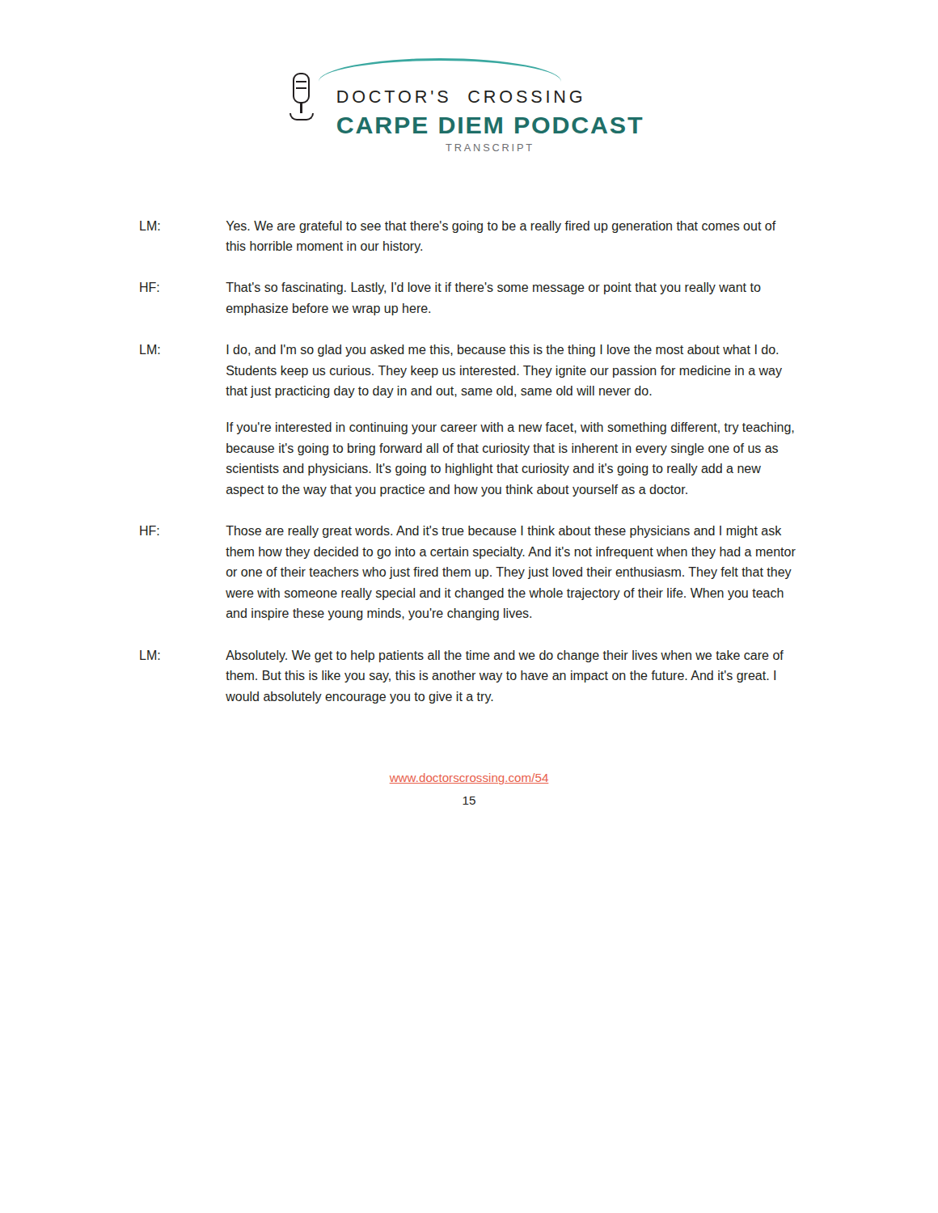DOCTOR'S CROSSING
CARPE DIEM PODCAST
TRANSCRIPT
LM:
Yes. We are grateful to see that there's going to be a really fired up generation that comes out of this horrible moment in our history.
HF:
That's so fascinating. Lastly, I'd love it if there's some message or point that you really want to emphasize before we wrap up here.
LM:
I do, and I'm so glad you asked me this, because this is the thing I love the most about what I do. Students keep us curious. They keep us interested. They ignite our passion for medicine in a way that just practicing day to day in and out, same old, same old will never do.
If you're interested in continuing your career with a new facet, with something different, try teaching, because it's going to bring forward all of that curiosity that is inherent in every single one of us as scientists and physicians. It's going to highlight that curiosity and it's going to really add a new aspect to the way that you practice and how you think about yourself as a doctor.
HF:
Those are really great words. And it's true because I think about these physicians and I might ask them how they decided to go into a certain specialty. And it's not infrequent when they had a mentor or one of their teachers who just fired them up. They just loved their enthusiasm. They felt that they were with someone really special and it changed the whole trajectory of their life. When you teach and inspire these young minds, you're changing lives.
LM:
Absolutely. We get to help patients all the time and we do change their lives when we take care of them. But this is like you say, this is another way to have an impact on the future. And it's great. I would absolutely encourage you to give it a try.
www.doctorscrossing.com/54
15